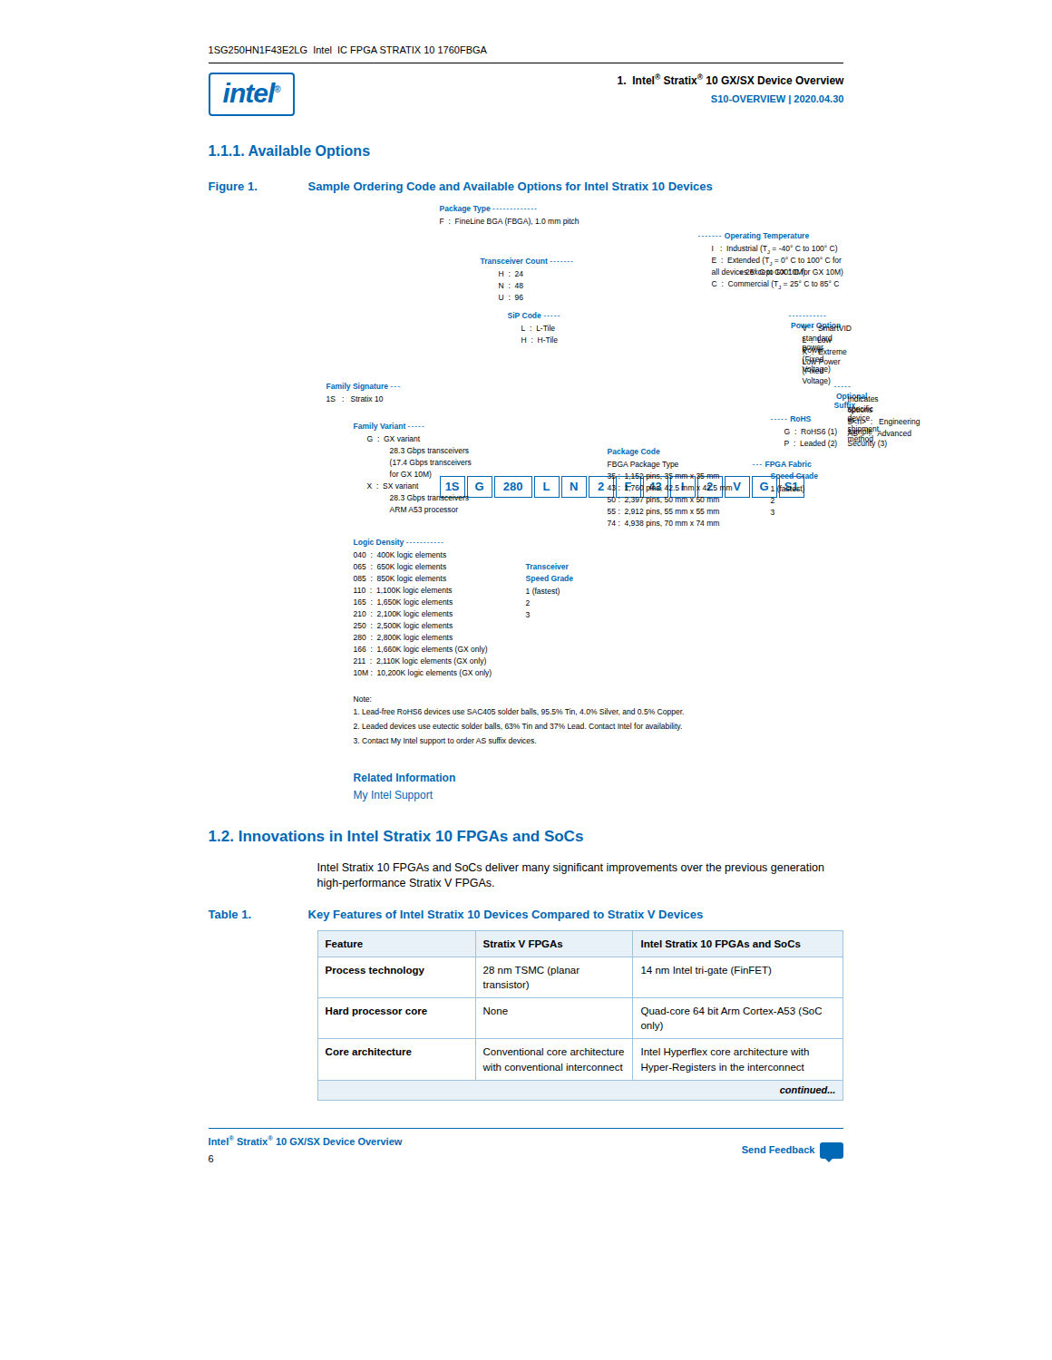1SG250HN1F43E2LG Intel IC FPGA STRATIX 10 1760FBGA
intel®
1. Intel® Stratix® 10 GX/SX Device Overview
S10-OVERVIEW | 2020.04.30
1.1.1. Available Options
Figure 1. Sample Ordering Code and Available Options for Intel Stratix 10 Devices
Package Type -------------
F : FineLine BGA (FBGA), 1.0 mm pitch
------- Operating Temperature
I : Industrial (TJ = -40° C to 100° C)
E : Extended (TJ = 0° C to 100° C for all devices except GX 10M)
= 25° C to 100° C for GX 10M)
C : Commercial (TJ = 25° C to 85° C
Transceiver Count -------
H : 24
N : 48
U : 96
SiP Code -----
L : L-Tile
H : H-Tile
----------- Power Option
V : SmartVID standard power
L : Low Power (Fixed Voltage)
X : Extreme Low Power (Fixed Voltage)
Family Signature ---
1S : Stratix 10
1S
G
280
L
N
2
F
43
I
2
V
G
S1
----- Optional Suffix
Indicates specific device
options or shipment method
S<n> : Engineering sample
AS : Advanced Security (3)
----- RoHS
G : RoHS6 (1)
P : Leaded (2)
Family Variant -----
G : GX variant
28.3 Gbps transceivers
(17.4 Gbps transceivers
for GX 10M)
X : SX variant
28.3 Gbps transceivers
ARM A53 processor
Package Code
FBGA Package Type
35 : 1,152 pins, 35 mm x 35 mm
43 : 1,760 pins, 42.5 mm x 42.5 mm
50 : 2,397 pins, 50 mm x 50 mm
55 : 2,912 pins, 55 mm x 55 mm
74 : 4,938 pins, 70 mm x 74 mm
--- FPGA Fabric
Speed Grade
1 (fastest)
2
3
Logic Density -----------
040 : 400K logic elements
065 : 650K logic elements
085 : 850K logic elements
110 : 1,100K logic elements
165 : 1,650K logic elements
210 : 2,100K logic elements
250 : 2,500K logic elements
280 : 2,800K logic elements
166 : 1,660K logic elements (GX only)
211 : 2,110K logic elements (GX only)
10M : 10,200K logic elements (GX only)
Transceiver
Speed Grade
1 (fastest)
2
3
Note:
1. Lead-free RoHS6 devices use SAC405 solder balls, 95.5% Tin, 4.0% Silver, and 0.5% Copper.
2. Leaded devices use eutectic solder balls, 63% Tin and 37% Lead. Contact Intel for availability.
3. Contact My Intel support to order AS suffix devices.
Related Information
My Intel Support
1.2. Innovations in Intel Stratix 10 FPGAs and SoCs
Intel Stratix 10 FPGAs and SoCs deliver many significant improvements over the previous generation high-performance Stratix V FPGAs.
Table 1. Key Features of Intel Stratix 10 Devices Compared to Stratix V Devices
| Feature | Stratix V FPGAs | Intel Stratix 10 FPGAs and SoCs |
| --- | --- | --- |
| Process technology | 28 nm TSMC (planar transistor) | 14 nm Intel tri-gate (FinFET) |
| Hard processor core | None | Quad-core 64 bit Arm Cortex-A53 (SoC only) |
| Core architecture | Conventional core architecture with conventional interconnect | Intel Hyperflex core architecture with Hyper-Registers in the interconnect |
continued...
Intel® Stratix® 10 GX/SX Device Overview
6
Send Feedback